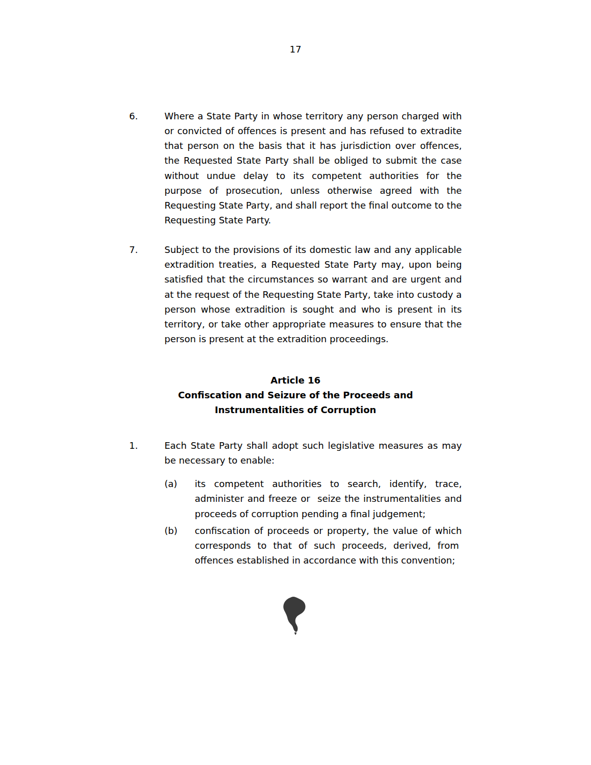17
6. Where a State Party in whose territory any person charged with or convicted of offences is present and has refused to extradite that person on the basis that it has jurisdiction over offences, the Requested State Party shall be obliged to submit the case without undue delay to its competent authorities for the purpose of prosecution, unless otherwise agreed with the Requesting State Party, and shall report the final outcome to the Requesting State Party.
7. Subject to the provisions of its domestic law and any applicable extradition treaties, a Requested State Party may, upon being satisfied that the circumstances so warrant and are urgent and at the request of the Requesting State Party, take into custody a person whose extradition is sought and who is present in its territory, or take other appropriate measures to ensure that the person is present at the extradition proceedings.
Article 16
Confiscation and Seizure of the Proceeds and
Instrumentalities of Corruption
1. Each State Party shall adopt such legislative measures as may be necessary to enable:
(a) its competent authorities to search, identify, trace, administer and freeze or seize the instrumentalities and proceeds of corruption pending a final judgement;
(b) confiscation of proceeds or property, the value of which corresponds to that of such proceeds, derived, from offences established in accordance with this convention;